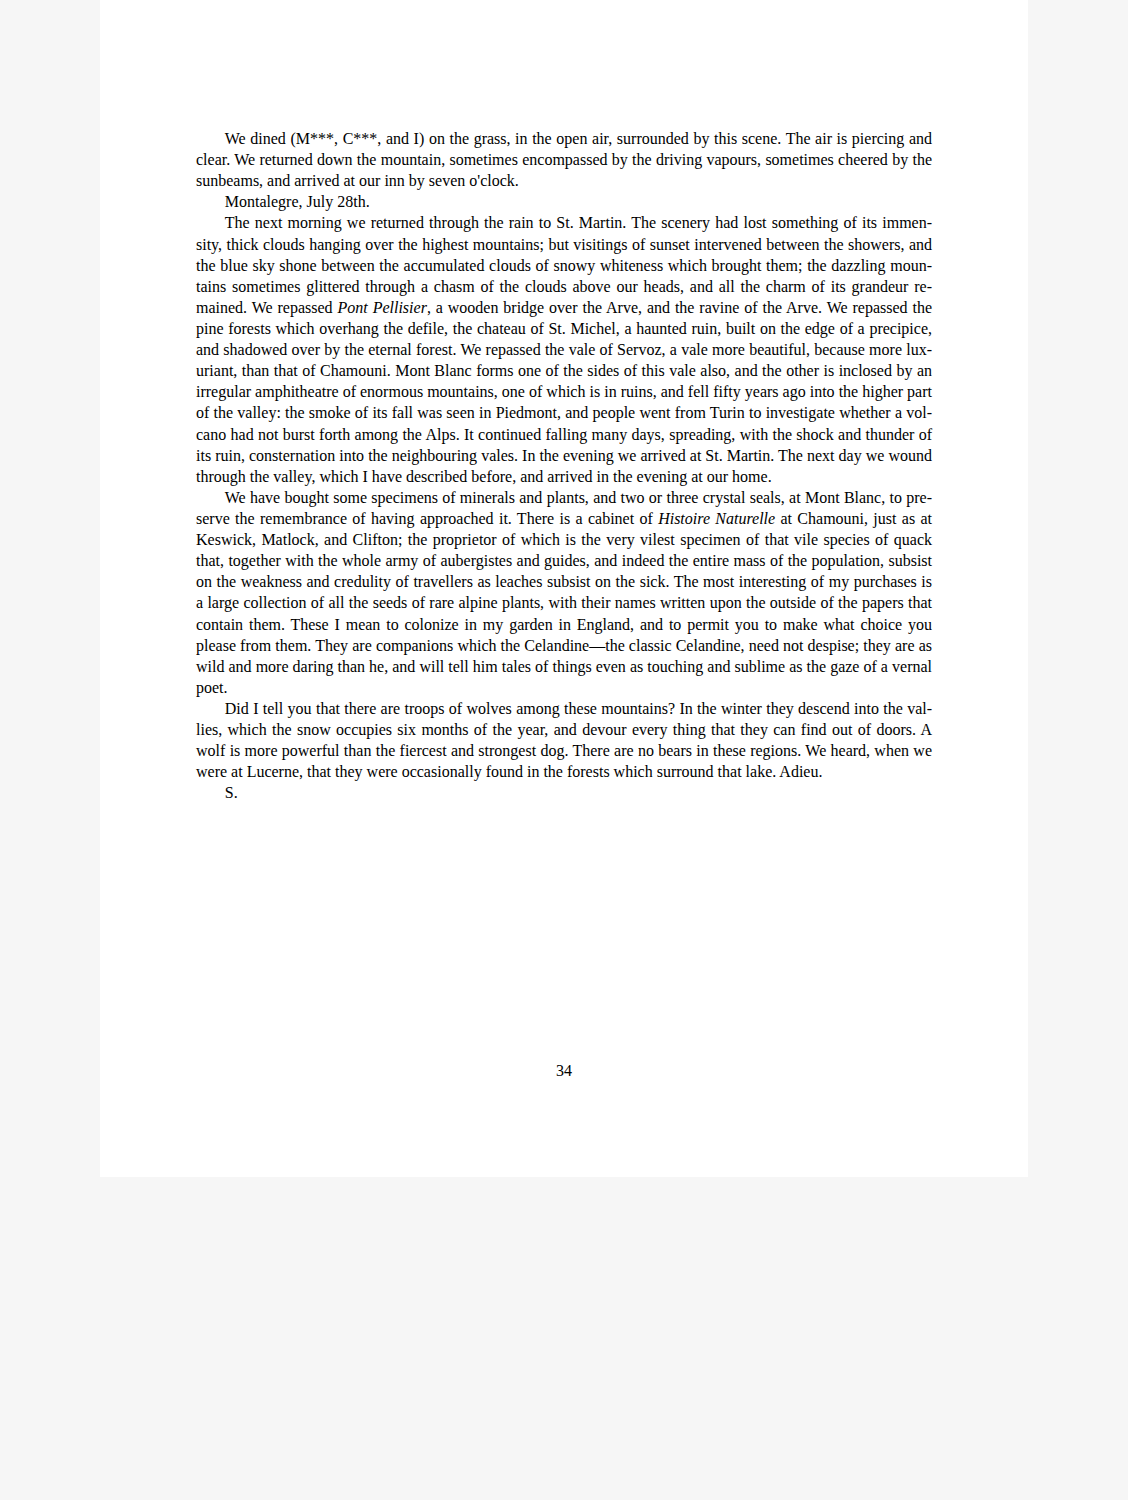We dined (M***, C***, and I) on the grass, in the open air, surrounded by this scene. The air is piercing and clear. We returned down the mountain, sometimes encompassed by the driving vapours, sometimes cheered by the sunbeams, and arrived at our inn by seven o'clock.
Montalegre, July 28th.
The next morning we returned through the rain to St. Martin. The scenery had lost something of its immensity, thick clouds hanging over the highest mountains; but visitings of sunset intervened between the showers, and the blue sky shone between the accumulated clouds of snowy whiteness which brought them; the dazzling mountains sometimes glittered through a chasm of the clouds above our heads, and all the charm of its grandeur remained. We repassed Pont Pellisier, a wooden bridge over the Arve, and the ravine of the Arve. We repassed the pine forests which overhang the defile, the chateau of St. Michel, a haunted ruin, built on the edge of a precipice, and shadowed over by the eternal forest. We repassed the vale of Servoz, a vale more beautiful, because more luxuriant, than that of Chamouni. Mont Blanc forms one of the sides of this vale also, and the other is inclosed by an irregular amphitheatre of enormous mountains, one of which is in ruins, and fell fifty years ago into the higher part of the valley: the smoke of its fall was seen in Piedmont, and people went from Turin to investigate whether a volcano had not burst forth among the Alps. It continued falling many days, spreading, with the shock and thunder of its ruin, consternation into the neighbouring vales. In the evening we arrived at St. Martin. The next day we wound through the valley, which I have described before, and arrived in the evening at our home.
We have bought some specimens of minerals and plants, and two or three crystal seals, at Mont Blanc, to preserve the remembrance of having approached it. There is a cabinet of Histoire Naturelle at Chamouni, just as at Keswick, Matlock, and Clifton; the proprietor of which is the very vilest specimen of that vile species of quack that, together with the whole army of aubergistes and guides, and indeed the entire mass of the population, subsist on the weakness and credulity of travellers as leaches subsist on the sick. The most interesting of my purchases is a large collection of all the seeds of rare alpine plants, with their names written upon the outside of the papers that contain them. These I mean to colonize in my garden in England, and to permit you to make what choice you please from them. They are companions which the Celandine—the classic Celandine, need not despise; they are as wild and more daring than he, and will tell him tales of things even as touching and sublime as the gaze of a vernal poet.
Did I tell you that there are troops of wolves among these mountains? In the winter they descend into the vallies, which the snow occupies six months of the year, and devour every thing that they can find out of doors. A wolf is more powerful than the fiercest and strongest dog. There are no bears in these regions. We heard, when we were at Lucerne, that they were occasionally found in the forests which surround that lake. Adieu.
S.
34